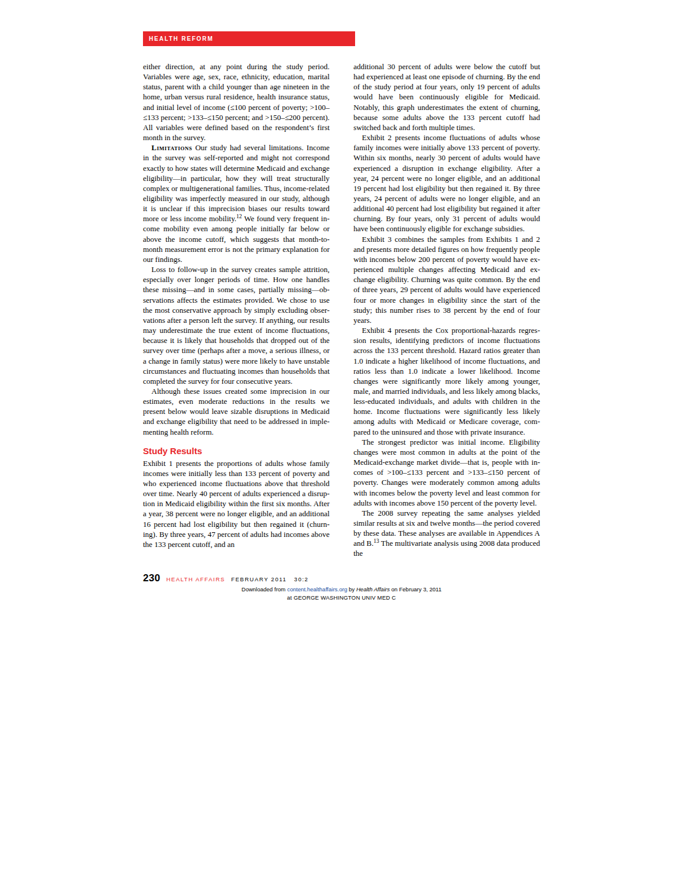HEALTH REFORM
either direction, at any point during the study period. Variables were age, sex, race, ethnicity, education, marital status, parent with a child younger than age nineteen in the home, urban versus rural residence, health insurance status, and initial level of income (≤100 percent of poverty; >100–≤133 percent; >133–≤150 percent; and >150–≤200 percent). All variables were defined based on the respondent’s first month in the survey.
Limitations Our study had several limitations. Income in the survey was self-reported and might not correspond exactly to how states will determine Medicaid and exchange eligibility—in particular, how they will treat structurally complex or multigenerational families. Thus, income-related eligibility was imperfectly measured in our study, although it is unclear if this imprecision biases our results toward more or less income mobility.12 We found very frequent income mobility even among people initially far below or above the income cutoff, which suggests that month-to-month measurement error is not the primary explanation for our findings.
Loss to follow-up in the survey creates sample attrition, especially over longer periods of time. How one handles these missing—and in some cases, partially missing—observations affects the estimates provided. We chose to use the most conservative approach by simply excluding observations after a person left the survey. If anything, our results may underestimate the true extent of income fluctuations, because it is likely that households that dropped out of the survey over time (perhaps after a move, a serious illness, or a change in family status) were more likely to have unstable circumstances and fluctuating incomes than households that completed the survey for four consecutive years.
Although these issues created some imprecision in our estimates, even moderate reductions in the results we present below would leave sizable disruptions in Medicaid and exchange eligibility that need to be addressed in implementing health reform.
Study Results
Exhibit 1 presents the proportions of adults whose family incomes were initially less than 133 percent of poverty and who experienced income fluctuations above that threshold over time. Nearly 40 percent of adults experienced a disruption in Medicaid eligibility within the first six months. After a year, 38 percent were no longer eligible, and an additional 16 percent had lost eligibility but then regained it (churning). By three years, 47 percent of adults had incomes above the 133 percent cutoff, and an
additional 30 percent of adults were below the cutoff but had experienced at least one episode of churning. By the end of the study period at four years, only 19 percent of adults would have been continuously eligible for Medicaid. Notably, this graph underestimates the extent of churning, because some adults above the 133 percent cutoff had switched back and forth multiple times.
Exhibit 2 presents income fluctuations of adults whose family incomes were initially above 133 percent of poverty. Within six months, nearly 30 percent of adults would have experienced a disruption in exchange eligibility. After a year, 24 percent were no longer eligible, and an additional 19 percent had lost eligibility but then regained it. By three years, 24 percent of adults were no longer eligible, and an additional 40 percent had lost eligibility but regained it after churning. By four years, only 31 percent of adults would have been continuously eligible for exchange subsidies.
Exhibit 3 combines the samples from Exhibits 1 and 2 and presents more detailed figures on how frequently people with incomes below 200 percent of poverty would have experienced multiple changes affecting Medicaid and exchange eligibility. Churning was quite common. By the end of three years, 29 percent of adults would have experienced four or more changes in eligibility since the start of the study; this number rises to 38 percent by the end of four years.
Exhibit 4 presents the Cox proportional-hazards regression results, identifying predictors of income fluctuations across the 133 percent threshold. Hazard ratios greater than 1.0 indicate a higher likelihood of income fluctuations, and ratios less than 1.0 indicate a lower likelihood. Income changes were significantly more likely among younger, male, and married individuals, and less likely among blacks, less-educated individuals, and adults with children in the home. Income fluctuations were significantly less likely among adults with Medicaid or Medicare coverage, compared to the uninsured and those with private insurance.
The strongest predictor was initial income. Eligibility changes were most common in adults at the point of the Medicaid-exchange market divide—that is, people with incomes of >100–≤133 percent and >133–≤150 percent of poverty. Changes were moderately common among adults with incomes below the poverty level and least common for adults with incomes above 150 percent of the poverty level.
The 2008 survey repeating the same analyses yielded similar results at six and twelve months—the period covered by these data. These analyses are available in Appendices A and B.13 The multivariate analysis using 2008 data produced the
230 HEALTH AFFAIRS FEBRUARY 2011 30:2
Downloaded from content.healthaffairs.org by Health Affairs on February 3, 2011
at GEORGE WASHINGTON UNIV MED C